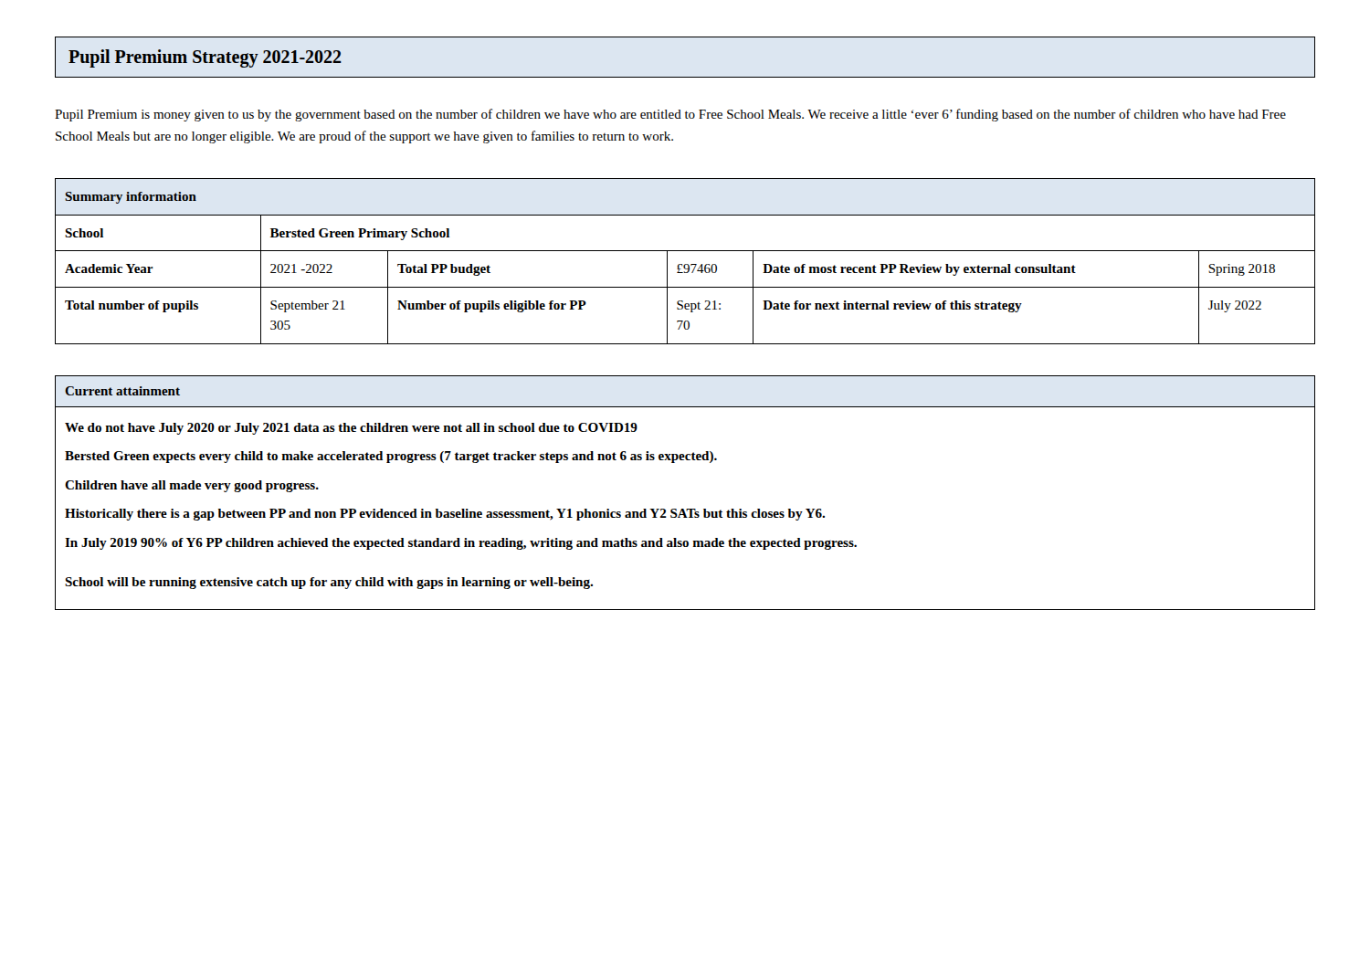Pupil Premium Strategy 2021-2022
Pupil Premium is money given to us by the government based on the number of children we have who are entitled to Free School Meals. We receive a little ‘ever 6’ funding based on the number of children who have had Free School Meals but are no longer eligible. We are proud of the support we have given to families to return to work.
| Summary information |
| --- |
| School | Bersted Green Primary School |
| Academic Year | 2021 -2022 | Total PP budget | £97460 | Date of most recent PP Review by external consultant | Spring 2018 |
| Total number of pupils | September 21 305 | Number of pupils eligible for PP | Sept 21: 70 | Date for next internal review of this strategy | July 2022 |
Current attainment
We do not have July 2020 or July 2021 data as the children were not all in school due to COVID19
Bersted Green expects every child to make accelerated progress (7 target tracker steps and not 6 as is expected).
Children have all made very good progress.
Historically there is a gap between PP and non PP evidenced in baseline assessment, Y1 phonics and Y2 SATs but this closes by Y6.
In July 2019 90% of Y6 PP children achieved the expected standard in reading, writing and maths and also made the expected progress.
School will be running extensive catch up for any child with gaps in learning or well-being.